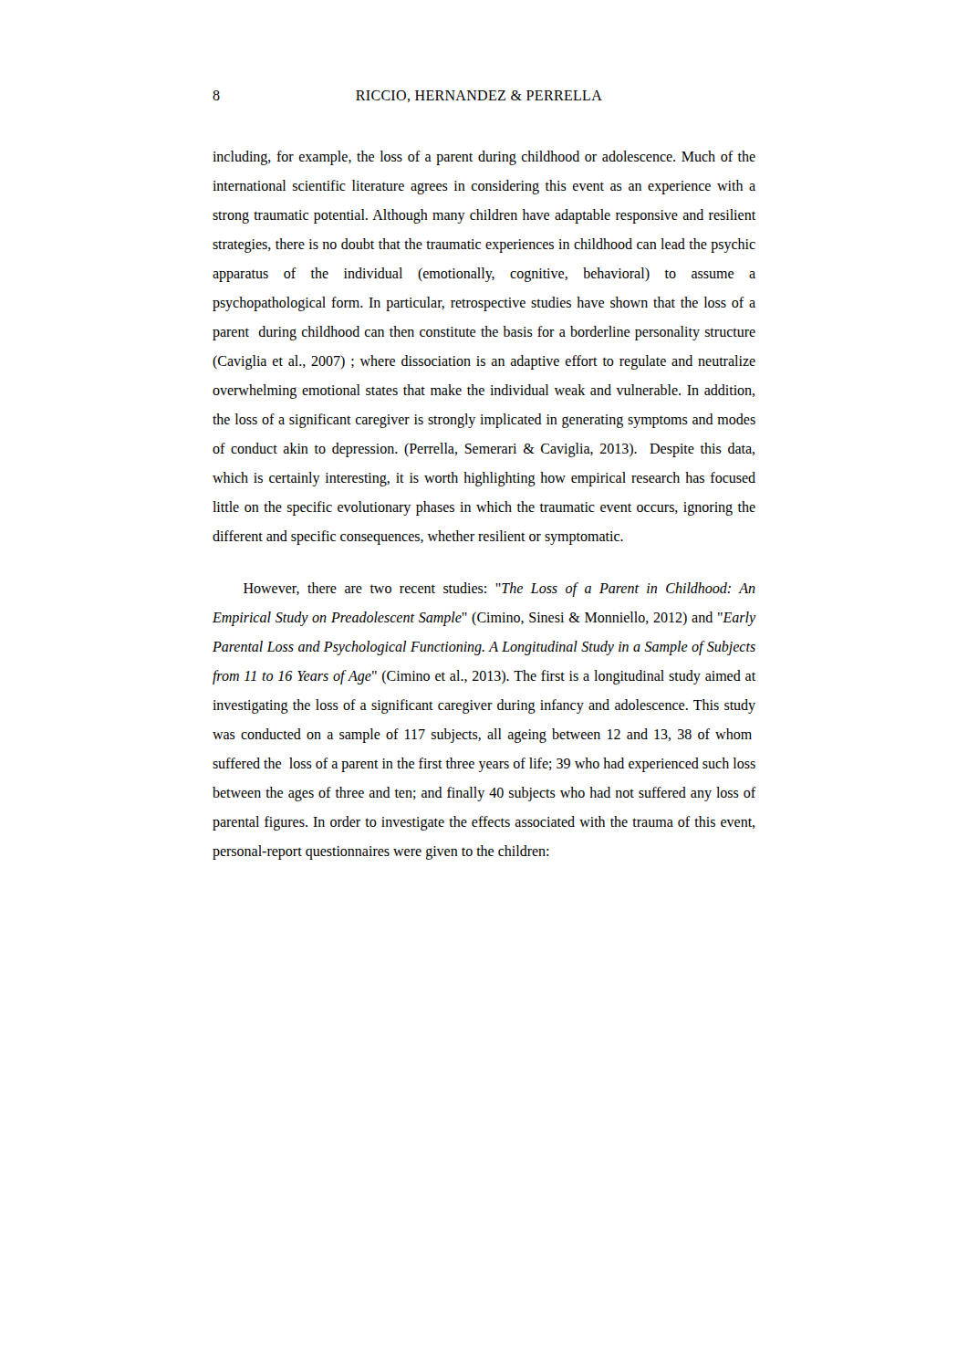8 RICCIO, HERNANDEZ & PERRELLA
including, for example, the loss of a parent during childhood or adolescence. Much of the international scientific literature agrees in considering this event as an experience with a strong traumatic potential. Although many children have adaptable responsive and resilient strategies, there is no doubt that the traumatic experiences in childhood can lead the psychic apparatus of the individual (emotionally, cognitive, behavioral) to assume a psychopathological form. In particular, retrospective studies have shown that the loss of a parent during childhood can then constitute the basis for a borderline personality structure (Caviglia et al., 2007) ; where dissociation is an adaptive effort to regulate and neutralize overwhelming emotional states that make the individual weak and vulnerable. In addition, the loss of a significant caregiver is strongly implicated in generating symptoms and modes of conduct akin to depression. (Perrella, Semerari & Caviglia, 2013). Despite this data, which is certainly interesting, it is worth highlighting how empirical research has focused little on the specific evolutionary phases in which the traumatic event occurs, ignoring the different and specific consequences, whether resilient or symptomatic.
However, there are two recent studies: "The Loss of a Parent in Childhood: An Empirical Study on Preadolescent Sample" (Cimino, Sinesi & Monniello, 2012) and "Early Parental Loss and Psychological Functioning. A Longitudinal Study in a Sample of Subjects from 11 to 16 Years of Age" (Cimino et al., 2013). The first is a longitudinal study aimed at investigating the loss of a significant caregiver during infancy and adolescence. This study was conducted on a sample of 117 subjects, all ageing between 12 and 13, 38 of whom suffered the loss of a parent in the first three years of life; 39 who had experienced such loss between the ages of three and ten; and finally 40 subjects who had not suffered any loss of parental figures. In order to investigate the effects associated with the trauma of this event, personal-report questionnaires were given to the children: